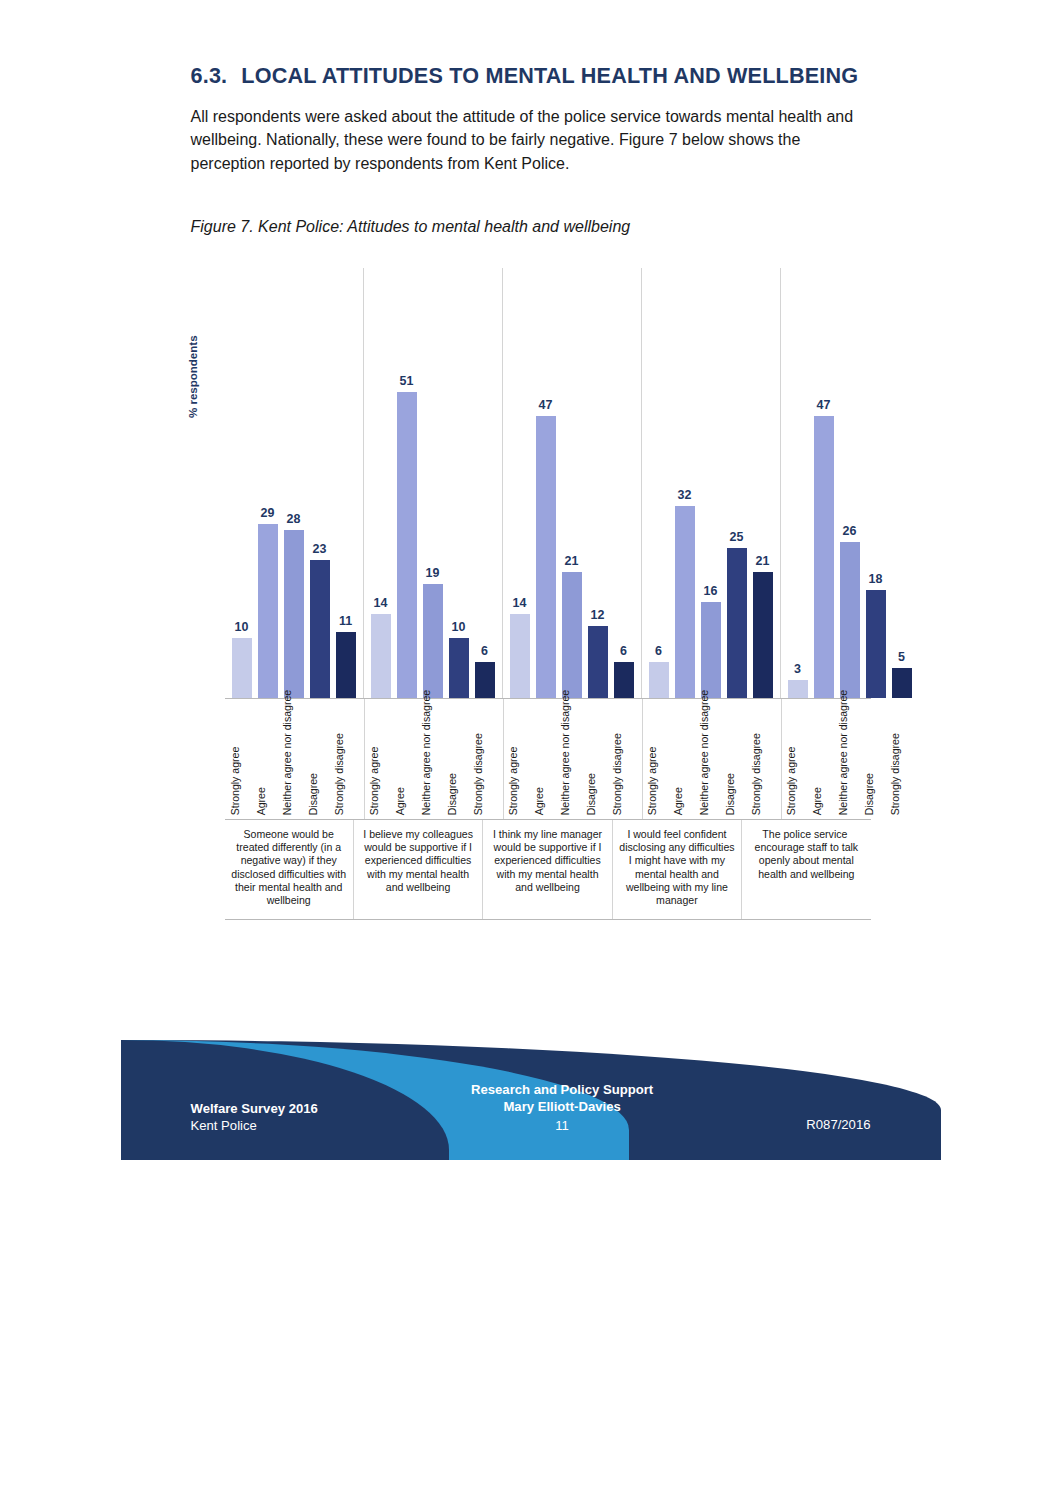6.3. LOCAL ATTITUDES TO MENTAL HEALTH AND WELLBEING
All respondents were asked about the attitude of the police service towards mental health and wellbeing. Nationally, these were found to be fairly negative. Figure 7 below shows the perception reported by respondents from Kent Police.
Figure 7. Kent Police: Attitudes to mental health and wellbeing
% respondents
10
29
28
23
11
14
51
19
10
6
14
47
21
12
6
6
32
16
25
21
3
47
26
18
5
Strongly agree
Agree
Neither agree nor disagree
Disagree
Strongly disagree
Strongly agree
Agree
Neither agree nor disagree
Disagree
Strongly disagree
Strongly agree
Agree
Neither agree nor disagree
Disagree
Strongly disagree
Strongly agree
Agree
Neither agree nor disagree
Disagree
Strongly disagree
Strongly agree
Agree
Neither agree nor disagree
Disagree
Strongly disagree
Someone would be treated differently (in a negative way) if they disclosed difficulties with their mental health and wellbeing
I believe my colleagues would be supportive if I experienced difficulties with my mental health and wellbeing
I think my line manager would be supportive if I experienced difficulties with my mental health and wellbeing
I would feel confident disclosing any difficulties I might have with my mental health and wellbeing with my line manager
The police service encourage staff to talk openly about mental health and wellbeing
Welfare Survey 2016
Kent Police
Research and Policy Support
Mary Elliott-Davies
11
R087/2016